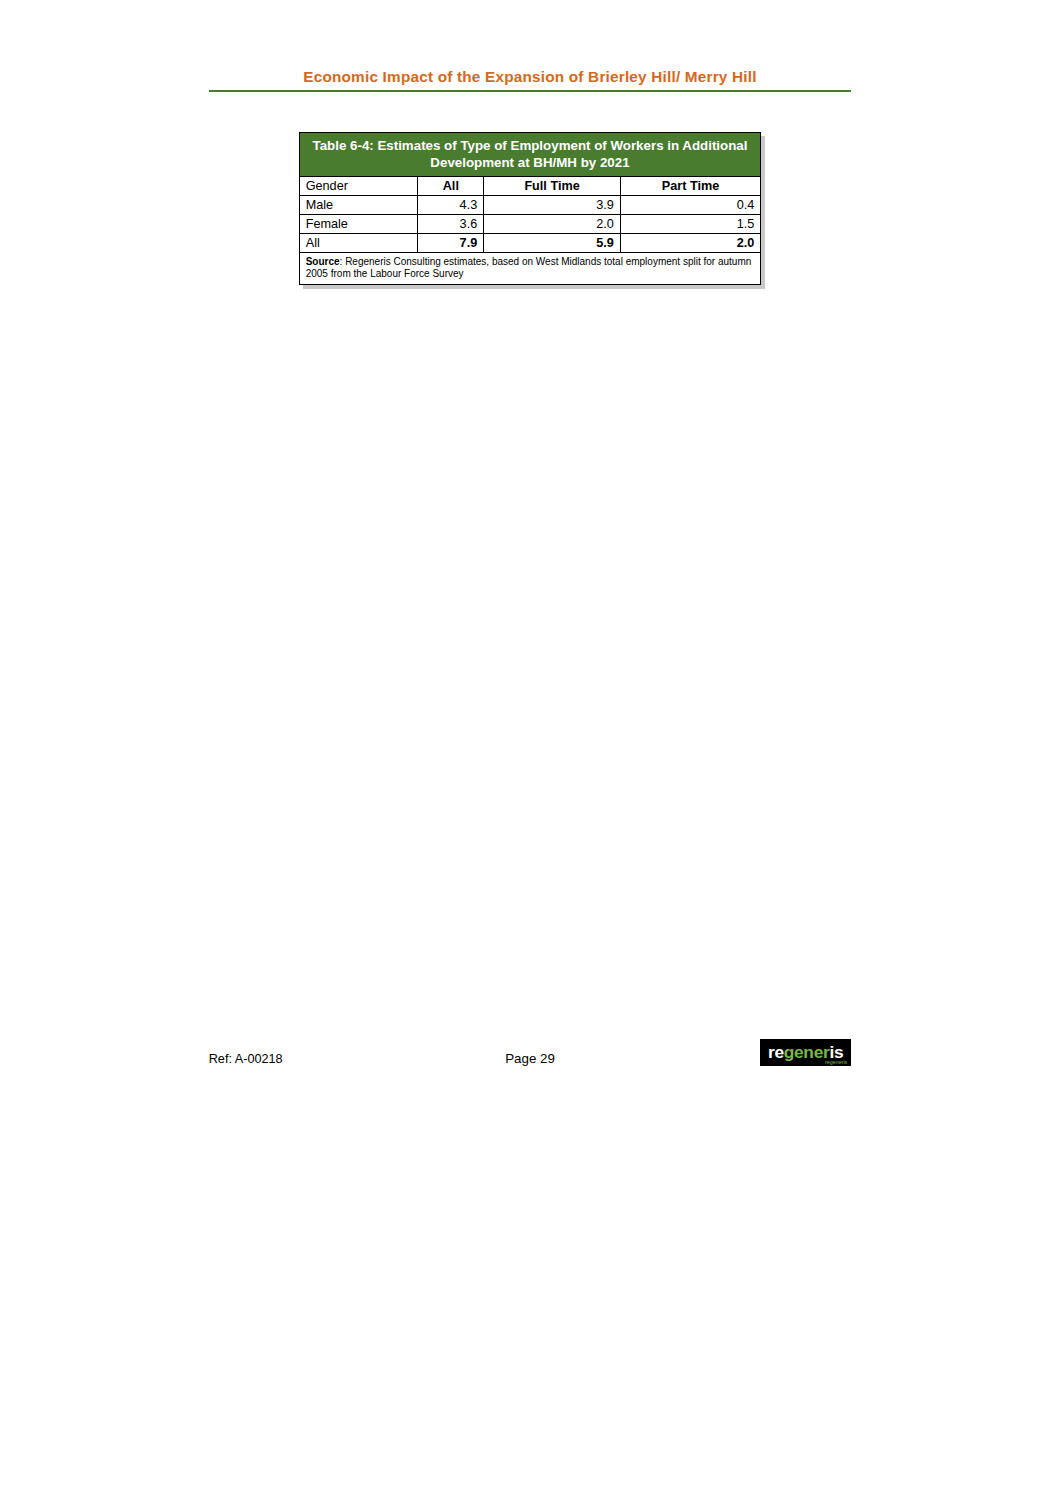Economic Impact of the Expansion of Brierley Hill/ Merry Hill
| Table 6-4: Estimates of Type of Employment of Workers in Additional Development at BH/MH by 2021 |
| Gender | All | Full Time | Part Time |
| Male | 4.3 | 3.9 | 0.4 |
| Female | 3.6 | 2.0 | 1.5 |
| All | 7.9 | 5.9 | 2.0 |
| Source : Regeneris Consulting estimates, based on West Midlands total employment split for autumn 2005 from the Labour Force Survey |
Ref: A-00218
Page 29
regenerisregeneris